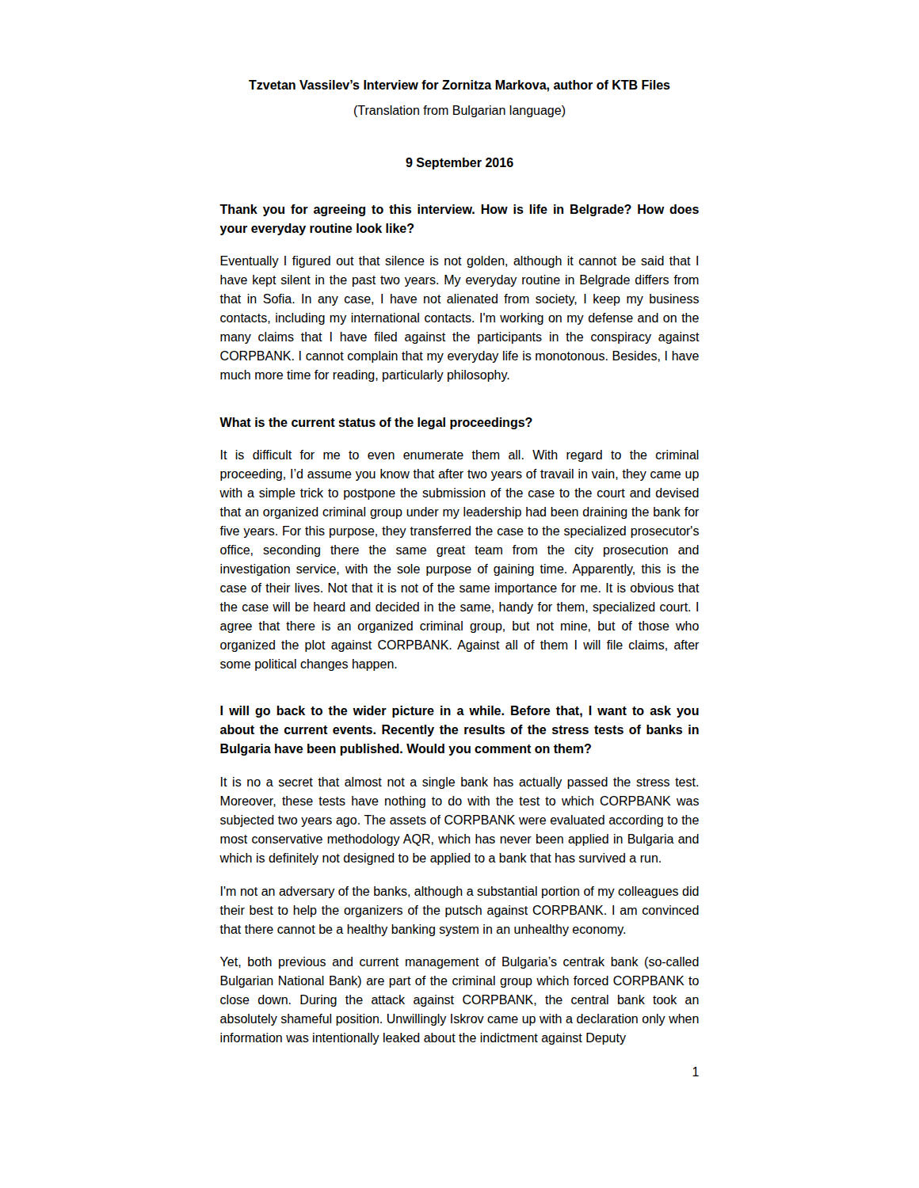Tzvetan Vassilev’s Interview for Zornitza Markova, author of KTB Files
(Translation from Bulgarian language)
9 September 2016
Thank you for agreeing to this interview. How is life in Belgrade? How does your everyday routine look like?
Eventually I figured out that silence is not golden, although it cannot be said that I have kept silent in the past two years. My everyday routine in Belgrade differs from that in Sofia. In any case, I have not alienated from society, I keep my business contacts, including my international contacts. I'm working on my defense and on the many claims that I have filed against the participants in the conspiracy against CORPBANK. I cannot complain that my everyday life is monotonous. Besides, I have much more time for reading, particularly philosophy.
What is the current status of the legal proceedings?
It is difficult for me to even enumerate them all. With regard to the criminal proceeding, I’d assume you know that after two years of travail in vain, they came up with a simple trick to postpone the submission of the case to the court and devised that an organized criminal group under my leadership had been draining the bank for five years. For this purpose, they transferred the case to the specialized prosecutor's office, seconding there the same great team from the city prosecution and investigation service, with the sole purpose of gaining time. Apparently, this is the case of their lives. Not that it is not of the same importance for me. It is obvious that the case will be heard and decided in the same, handy for them, specialized court. I agree that there is an organized criminal group, but not mine, but of those who organized the plot against CORPBANK. Against all of them I will file claims, after some political changes happen.
I will go back to the wider picture in a while. Before that, I want to ask you about the current events. Recently the results of the stress tests of banks in Bulgaria have been published. Would you comment on them?
It is no a secret that almost not a single bank has actually passed the stress test. Moreover, these tests have nothing to do with the test to which CORPBANK was subjected two years ago. The assets of CORPBANK were evaluated according to the most conservative methodology AQR, which has never been applied in Bulgaria and which is definitely not designed to be applied to a bank that has survived a run.
I'm not an adversary of the banks, although a substantial portion of my colleagues did their best to help the organizers of the putsch against CORPBANK. I am convinced that there cannot be a healthy banking system in an unhealthy economy.
Yet, both previous and current management of Bulgaria’s centrak bank (so-called Bulgarian National Bank) are part of the criminal group which forced CORPBANK to close down. During the attack against CORPBANK, the central bank took an absolutely shameful position. Unwillingly Iskrov came up with a declaration only when information was intentionally leaked about the indictment against Deputy
1